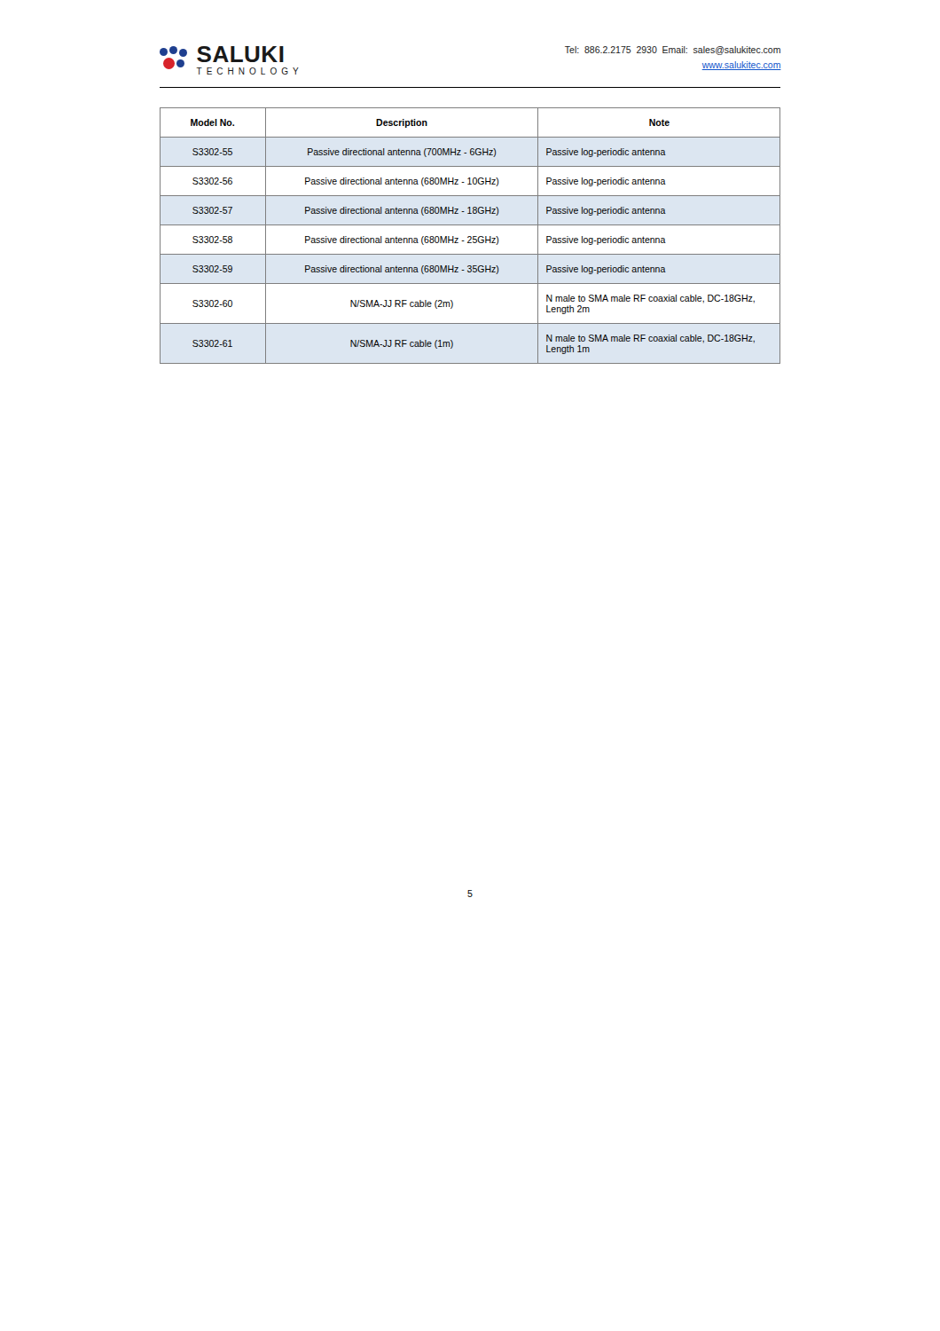SALUKI
TECHNOLOGY
Tel: 886.2.2175 2930 Email: sales@salukitec.com
www.salukitec.com
| Model No. | Description | Note |
| --- | --- | --- |
| S3302-55 | Passive directional antenna (700MHz - 6GHz) | Passive log-periodic antenna |
| S3302-56 | Passive directional antenna (680MHz - 10GHz) | Passive log-periodic antenna |
| S3302-57 | Passive directional antenna (680MHz - 18GHz) | Passive log-periodic antenna |
| S3302-58 | Passive directional antenna (680MHz - 25GHz) | Passive log-periodic antenna |
| S3302-59 | Passive directional antenna (680MHz - 35GHz) | Passive log-periodic antenna |
| S3302-60 | N/SMA-JJ RF cable (2m) | N male to SMA male RF coaxial cable, DC-18GHz, Length 2m |
| S3302-61 | N/SMA-JJ RF cable (1m) | N male to SMA male RF coaxial cable, DC-18GHz, Length 1m |
5